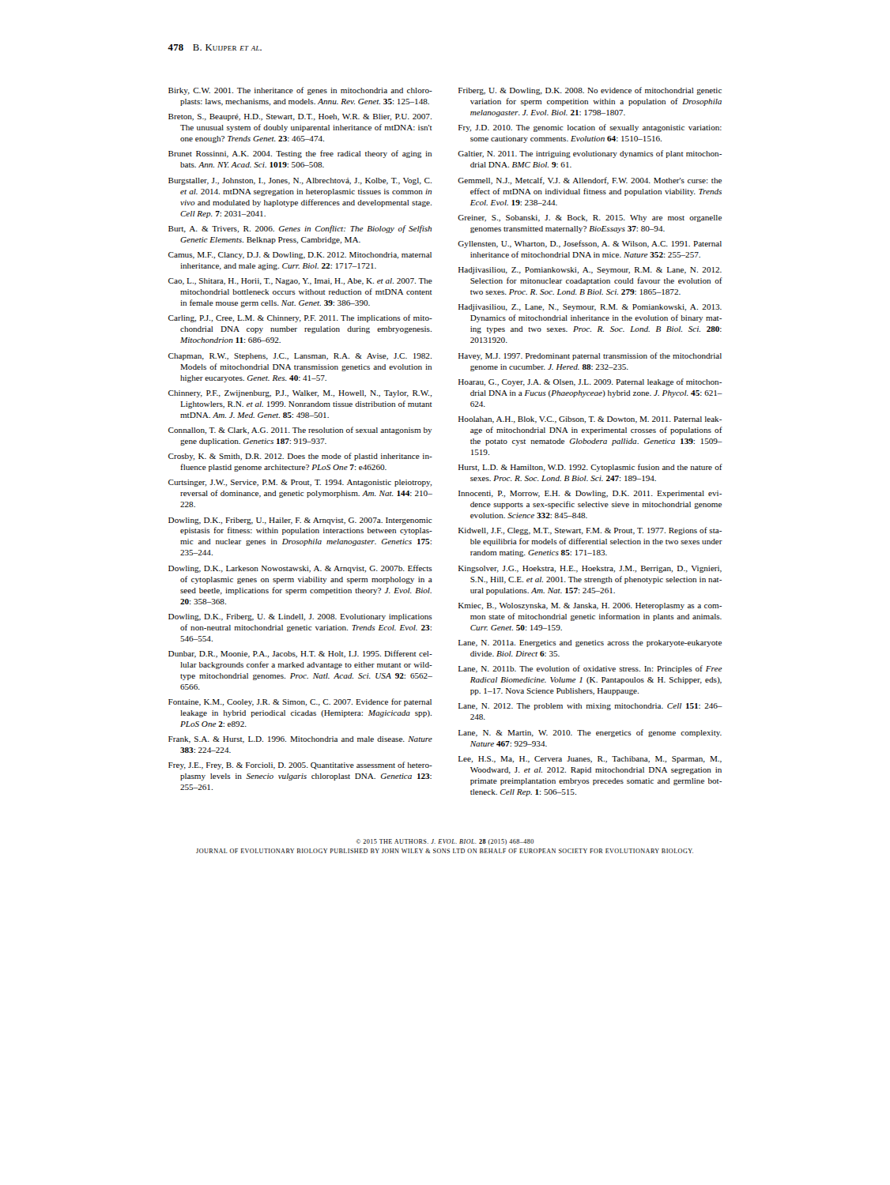478 B. Kuijper et al.
Birky, C.W. 2001. The inheritance of genes in mitochondria and chloroplasts: laws, mechanisms, and models. Annu. Rev. Genet. 35: 125–148.
Breton, S., Beaupré, H.D., Stewart, D.T., Hoeh, W.R. & Blier, P.U. 2007. The unusual system of doubly uniparental inheritance of mtDNA: isn't one enough? Trends Genet. 23: 465–474.
Brunet Rossinni, A.K. 2004. Testing the free radical theory of aging in bats. Ann. NY. Acad. Sci. 1019: 506–508.
Burgstaller, J., Johnston, I., Jones, N., Albrechtová, J., Kolbe, T., Vogl, C. et al. 2014. mtDNA segregation in heteroplasmic tissues is common in vivo and modulated by haplotype differences and developmental stage. Cell Rep. 7: 2031–2041.
Burt, A. & Trivers, R. 2006. Genes in Conflict: The Biology of Selfish Genetic Elements. Belknap Press, Cambridge, MA.
Camus, M.F., Clancy, D.J. & Dowling, D.K. 2012. Mitochondria, maternal inheritance, and male aging. Curr. Biol. 22: 1717–1721.
Cao, L., Shitara, H., Horii, T., Nagao, Y., Imai, H., Abe, K. et al. 2007. The mitochondrial bottleneck occurs without reduction of mtDNA content in female mouse germ cells. Nat. Genet. 39: 386–390.
Carling, P.J., Cree, L.M. & Chinnery, P.F. 2011. The implications of mitochondrial DNA copy number regulation during embryogenesis. Mitochondrion 11: 686–692.
Chapman, R.W., Stephens, J.C., Lansman, R.A. & Avise, J.C. 1982. Models of mitochondrial DNA transmission genetics and evolution in higher eucaryotes. Genet. Res. 40: 41–57.
Chinnery, P.F., Zwijnenburg, P.J., Walker, M., Howell, N., Taylor, R.W., Lightowlers, R.N. et al. 1999. Nonrandom tissue distribution of mutant mtDNA. Am. J. Med. Genet. 85: 498–501.
Connallon, T. & Clark, A.G. 2011. The resolution of sexual antagonism by gene duplication. Genetics 187: 919–937.
Crosby, K. & Smith, D.R. 2012. Does the mode of plastid inheritance influence plastid genome architecture? PLoS One 7: e46260.
Curtsinger, J.W., Service, P.M. & Prout, T. 1994. Antagonistic pleiotropy, reversal of dominance, and genetic polymorphism. Am. Nat. 144: 210–228.
Dowling, D.K., Friberg, U., Hailer, F. & Arnqvist, G. 2007a. Intergenomic epistasis for fitness: within population interactions between cytoplasmic and nuclear genes in Drosophila melanogaster. Genetics 175: 235–244.
Dowling, D.K., Larkeson Nowostawski, A. & Arnqvist, G. 2007b. Effects of cytoplasmic genes on sperm viability and sperm morphology in a seed beetle, implications for sperm competition theory? J. Evol. Biol. 20: 358–368.
Dowling, D.K., Friberg, U. & Lindell, J. 2008. Evolutionary implications of non-neutral mitochondrial genetic variation. Trends Ecol. Evol. 23: 546–554.
Dunbar, D.R., Moonie, P.A., Jacobs, H.T. & Holt, I.J. 1995. Different cellular backgrounds confer a marked advantage to either mutant or wild-type mitochondrial genomes. Proc. Natl. Acad. Sci. USA 92: 6562–6566.
Fontaine, K.M., Cooley, J.R. & Simon, C., C. 2007. Evidence for paternal leakage in hybrid periodical cicadas (Hemiptera: Magicicada spp). PLoS One 2: e892.
Frank, S.A. & Hurst, L.D. 1996. Mitochondria and male disease. Nature 383: 224–224.
Frey, J.E., Frey, B. & Forcioli, D. 2005. Quantitative assessment of heteroplasmy levels in Senecio vulgaris chloroplast DNA. Genetica 123: 255–261.
Friberg, U. & Dowling, D.K. 2008. No evidence of mitochondrial genetic variation for sperm competition within a population of Drosophila melanogaster. J. Evol. Biol. 21: 1798–1807.
Fry, J.D. 2010. The genomic location of sexually antagonistic variation: some cautionary comments. Evolution 64: 1510–1516.
Galtier, N. 2011. The intriguing evolutionary dynamics of plant mitochondrial DNA. BMC Biol. 9: 61.
Gemmell, N.J., Metcalf, V.J. & Allendorf, F.W. 2004. Mother's curse: the effect of mtDNA on individual fitness and population viability. Trends Ecol. Evol. 19: 238–244.
Greiner, S., Sobanski, J. & Bock, R. 2015. Why are most organelle genomes transmitted maternally? BioEssays 37: 80–94.
Gyllensten, U., Wharton, D., Josefsson, A. & Wilson, A.C. 1991. Paternal inheritance of mitochondrial DNA in mice. Nature 352: 255–257.
Hadjivasiliou, Z., Pomiankowski, A., Seymour, R.M. & Lane, N. 2012. Selection for mitonuclear coadaptation could favour the evolution of two sexes. Proc. R. Soc. Lond. B Biol. Sci. 279: 1865–1872.
Hadjivasiliou, Z., Lane, N., Seymour, R.M. & Pomiankowski, A. 2013. Dynamics of mitochondrial inheritance in the evolution of binary mating types and two sexes. Proc. R. Soc. Lond. B Biol. Sci. 280: 20131920.
Havey, M.J. 1997. Predominant paternal transmission of the mitochondrial genome in cucumber. J. Hered. 88: 232–235.
Hoarau, G., Coyer, J.A. & Olsen, J.L. 2009. Paternal leakage of mitochondrial DNA in a Fucus (Phaeophyceae) hybrid zone. J. Phycol. 45: 621–624.
Hoolahan, A.H., Blok, V.C., Gibson, T. & Dowton, M. 2011. Paternal leakage of mitochondrial DNA in experimental crosses of populations of the potato cyst nematode Globodera pallida. Genetica 139: 1509–1519.
Hurst, L.D. & Hamilton, W.D. 1992. Cytoplasmic fusion and the nature of sexes. Proc. R. Soc. Lond. B Biol. Sci. 247: 189–194.
Innocenti, P., Morrow, E.H. & Dowling, D.K. 2011. Experimental evidence supports a sex-specific selective sieve in mitochondrial genome evolution. Science 332: 845–848.
Kidwell, J.F., Clegg, M.T., Stewart, F.M. & Prout, T. 1977. Regions of stable equilibria for models of differential selection in the two sexes under random mating. Genetics 85: 171–183.
Kingsolver, J.G., Hoekstra, H.E., Hoekstra, J.M., Berrigan, D., Vignieri, S.N., Hill, C.E. et al. 2001. The strength of phenotypic selection in natural populations. Am. Nat. 157: 245–261.
Kmiec, B., Woloszynska, M. & Janska, H. 2006. Heteroplasmy as a common state of mitochondrial genetic information in plants and animals. Curr. Genet. 50: 149–159.
Lane, N. 2011a. Energetics and genetics across the prokaryote-eukaryote divide. Biol. Direct 6: 35.
Lane, N. 2011b. The evolution of oxidative stress. In: Principles of Free Radical Biomedicine. Volume 1 (K. Pantapoulos & H. Schipper, eds), pp. 1–17. Nova Science Publishers, Hauppauge.
Lane, N. 2012. The problem with mixing mitochondria. Cell 151: 246–248.
Lane, N. & Martin, W. 2010. The energetics of genome complexity. Nature 467: 929–934.
Lee, H.S., Ma, H., Cervera Juanes, R., Tachibana, M., Sparman, M., Woodward, J. et al. 2012. Rapid mitochondrial DNA segregation in primate preimplantation embryos precedes somatic and germline bottleneck. Cell Rep. 1: 506–515.
© 2015 THE AUTHORS. J. EVOL. BIOL. 28 (2015) 468–480
JOURNAL OF EVOLUTIONARY BIOLOGY PUBLISHED BY JOHN WILEY & SONS LTD ON BEHALF OF EUROPEAN SOCIETY FOR EVOLUTIONARY BIOLOGY.